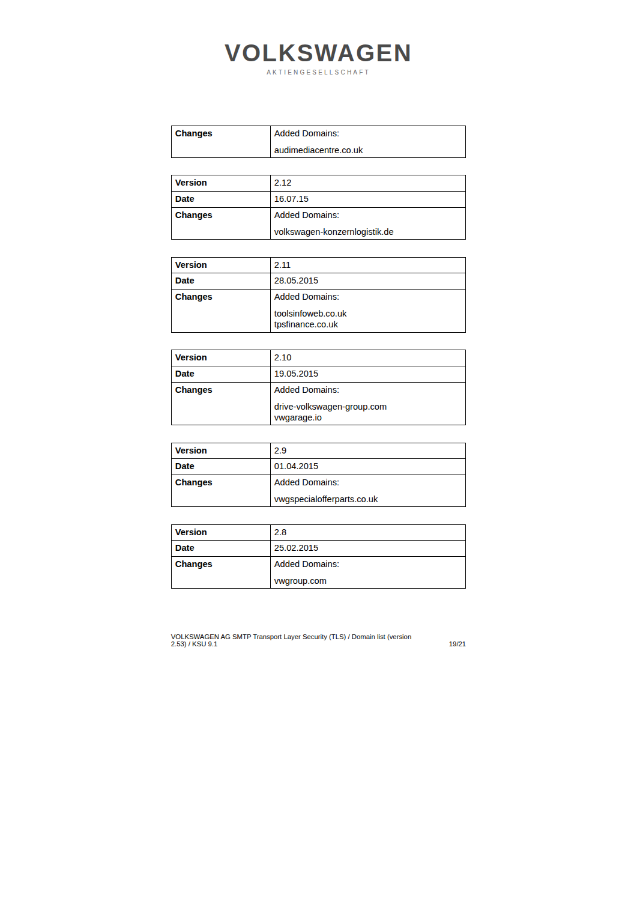VOLKSWAGEN
AKTIENGESELLSCHAFT
| Changes | Added Domains: audimediacentre.co.uk |
| Version | 2.12 |
| Date | 16.07.15 |
| Changes | Added Domains: volkswagen-konzernlogistik.de |
| Version | 2.11 |
| Date | 28.05.2015 |
| Changes | Added Domains: toolsinfoweb.co.uk tpsfinance.co.uk |
| Version | 2.10 |
| Date | 19.05.2015 |
| Changes | Added Domains: drive-volkswagen-group.com vwgarage.io |
| Version | 2.9 |
| Date | 01.04.2015 |
| Changes | Added Domains: vwgspecialofferparts.co.uk |
| Version | 2.8 |
| Date | 25.02.2015 |
| Changes | Added Domains: vwgroup.com |
VOLKSWAGEN AG SMTP Transport Layer Security (TLS) / Domain list (version 2.53) / KSU 9.1
19/21